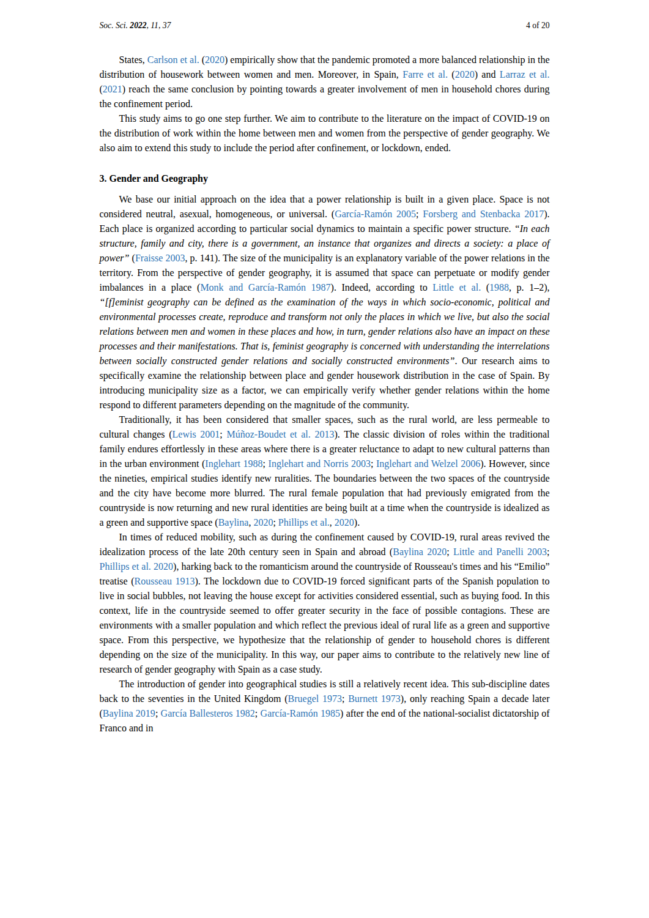Soc. Sci. 2022, 11, 37 4 of 20
States, Carlson et al. (2020) empirically show that the pandemic promoted a more balanced relationship in the distribution of housework between women and men. Moreover, in Spain, Farre et al. (2020) and Larraz et al. (2021) reach the same conclusion by pointing towards a greater involvement of men in household chores during the confinement period.
This study aims to go one step further. We aim to contribute to the literature on the impact of COVID-19 on the distribution of work within the home between men and women from the perspective of gender geography. We also aim to extend this study to include the period after confinement, or lockdown, ended.
3. Gender and Geography
We base our initial approach on the idea that a power relationship is built in a given place. Space is not considered neutral, asexual, homogeneous, or universal. (García-Ramón 2005; Forsberg and Stenbacka 2017). Each place is organized according to particular social dynamics to maintain a specific power structure. “In each structure, family and city, there is a government, an instance that organizes and directs a society: a place of power” (Fraisse 2003, p. 141). The size of the municipality is an explanatory variable of the power relations in the territory. From the perspective of gender geography, it is assumed that space can perpetuate or modify gender imbalances in a place (Monk and García-Ramón 1987). Indeed, according to Little et al. (1988, p. 1–2), “[f]eminist geography can be defined as the examination of the ways in which socio-economic, political and environmental processes create, reproduce and transform not only the places in which we live, but also the social relations between men and women in these places and how, in turn, gender relations also have an impact on these processes and their manifestations. That is, feminist geography is concerned with understanding the interrelations between socially constructed gender relations and socially constructed environments”. Our research aims to specifically examine the relationship between place and gender housework distribution in the case of Spain. By introducing municipality size as a factor, we can empirically verify whether gender relations within the home respond to different parameters depending on the magnitude of the community.
Traditionally, it has been considered that smaller spaces, such as the rural world, are less permeable to cultural changes (Lewis 2001; Múñoz-Boudet et al. 2013). The classic division of roles within the traditional family endures effortlessly in these areas where there is a greater reluctance to adapt to new cultural patterns than in the urban environment (Inglehart 1988; Inglehart and Norris 2003; Inglehart and Welzel 2006). However, since the nineties, empirical studies identify new ruralities. The boundaries between the two spaces of the countryside and the city have become more blurred. The rural female population that had previously emigrated from the countryside is now returning and new rural identities are being built at a time when the countryside is idealized as a green and supportive space (Baylina, 2020; Phillips et al., 2020).
In times of reduced mobility, such as during the confinement caused by COVID-19, rural areas revived the idealization process of the late 20th century seen in Spain and abroad (Baylina 2020; Little and Panelli 2003; Phillips et al. 2020), harking back to the romanticism around the countryside of Rousseau's times and his “Emilio” treatise (Rousseau 1913). The lockdown due to COVID-19 forced significant parts of the Spanish population to live in social bubbles, not leaving the house except for activities considered essential, such as buying food. In this context, life in the countryside seemed to offer greater security in the face of possible contagions. These are environments with a smaller population and which reflect the previous ideal of rural life as a green and supportive space. From this perspective, we hypothesize that the relationship of gender to household chores is different depending on the size of the municipality. In this way, our paper aims to contribute to the relatively new line of research of gender geography with Spain as a case study.
The introduction of gender into geographical studies is still a relatively recent idea. This sub-discipline dates back to the seventies in the United Kingdom (Bruegel 1973; Burnett 1973), only reaching Spain a decade later (Baylina 2019; García Ballesteros 1982; García-Ramón 1985) after the end of the national-socialist dictatorship of Franco and in